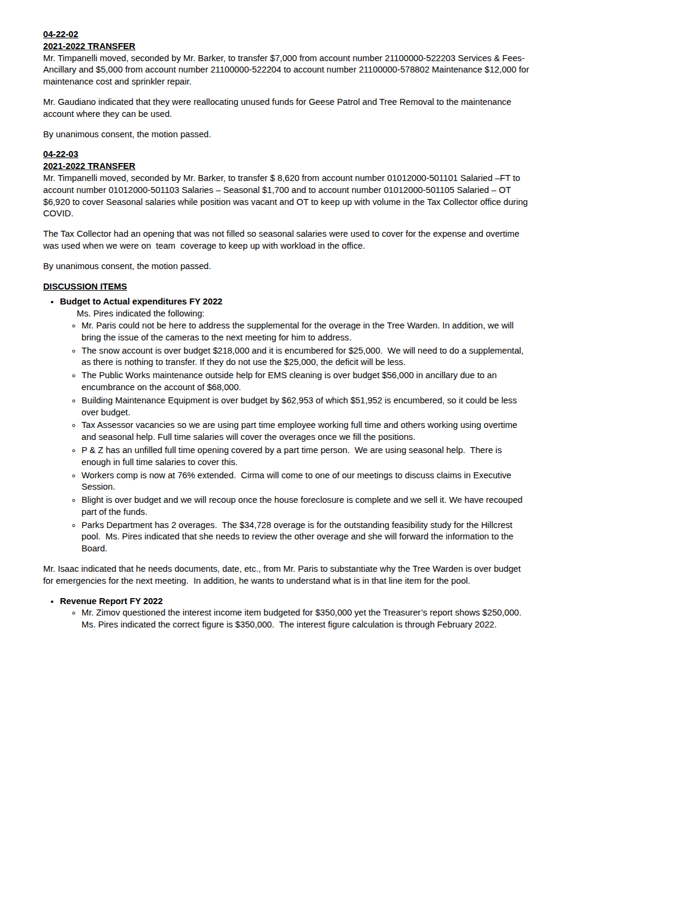04-22-02
2021-2022 TRANSFER
Mr. Timpanelli moved, seconded by Mr. Barker, to transfer $7,000 from account number 21100000-522203 Services & Fees-Ancillary and $5,000 from account number 21100000-522204 to account number 21100000-578802 Maintenance $12,000 for maintenance cost and sprinkler repair.
Mr. Gaudiano indicated that they were reallocating unused funds for Geese Patrol and Tree Removal to the maintenance account where they can be used.
By unanimous consent, the motion passed.
04-22-03
2021-2022 TRANSFER
Mr. Timpanelli moved, seconded by Mr. Barker, to transfer $ 8,620 from account number 01012000-501101 Salaried –FT to account number 01012000-501103 Salaries – Seasonal $1,700 and to account number 01012000-501105 Salaried – OT $6,920 to cover Seasonal salaries while position was vacant and OT to keep up with volume in the Tax Collector office during COVID.
The Tax Collector had an opening that was not filled so seasonal salaries were used to cover for the expense and overtime was used when we were on team coverage to keep up with workload in the office.
By unanimous consent, the motion passed.
DISCUSSION ITEMS
Budget to Actual expenditures FY 2022
Ms. Pires indicated the following:
Mr. Paris could not be here to address the supplemental for the overage in the Tree Warden. In addition, we will bring the issue of the cameras to the next meeting for him to address.
The snow account is over budget $218,000 and it is encumbered for $25,000. We will need to do a supplemental, as there is nothing to transfer. If they do not use the $25,000, the deficit will be less.
The Public Works maintenance outside help for EMS cleaning is over budget $56,000 in ancillary due to an encumbrance on the account of $68,000.
Building Maintenance Equipment is over budget by $62,953 of which $51,952 is encumbered, so it could be less over budget.
Tax Assessor vacancies so we are using part time employee working full time and others working using overtime and seasonal help. Full time salaries will cover the overages once we fill the positions.
P & Z has an unfilled full time opening covered by a part time person. We are using seasonal help. There is enough in full time salaries to cover this.
Workers comp is now at 76% extended. Cirma will come to one of our meetings to discuss claims in Executive Session.
Blight is over budget and we will recoup once the house foreclosure is complete and we sell it. We have recouped part of the funds.
Parks Department has 2 overages. The $34,728 overage is for the outstanding feasibility study for the Hillcrest pool. Ms. Pires indicated that she needs to review the other overage and she will forward the information to the Board.
Mr. Isaac indicated that he needs documents, date, etc., from Mr. Paris to substantiate why the Tree Warden is over budget for emergencies for the next meeting. In addition, he wants to understand what is in that line item for the pool.
Revenue Report FY 2022
Mr. Zimov questioned the interest income item budgeted for $350,000 yet the Treasurer’s report shows $250,000. Ms. Pires indicated the correct figure is $350,000. The interest figure calculation is through February 2022.